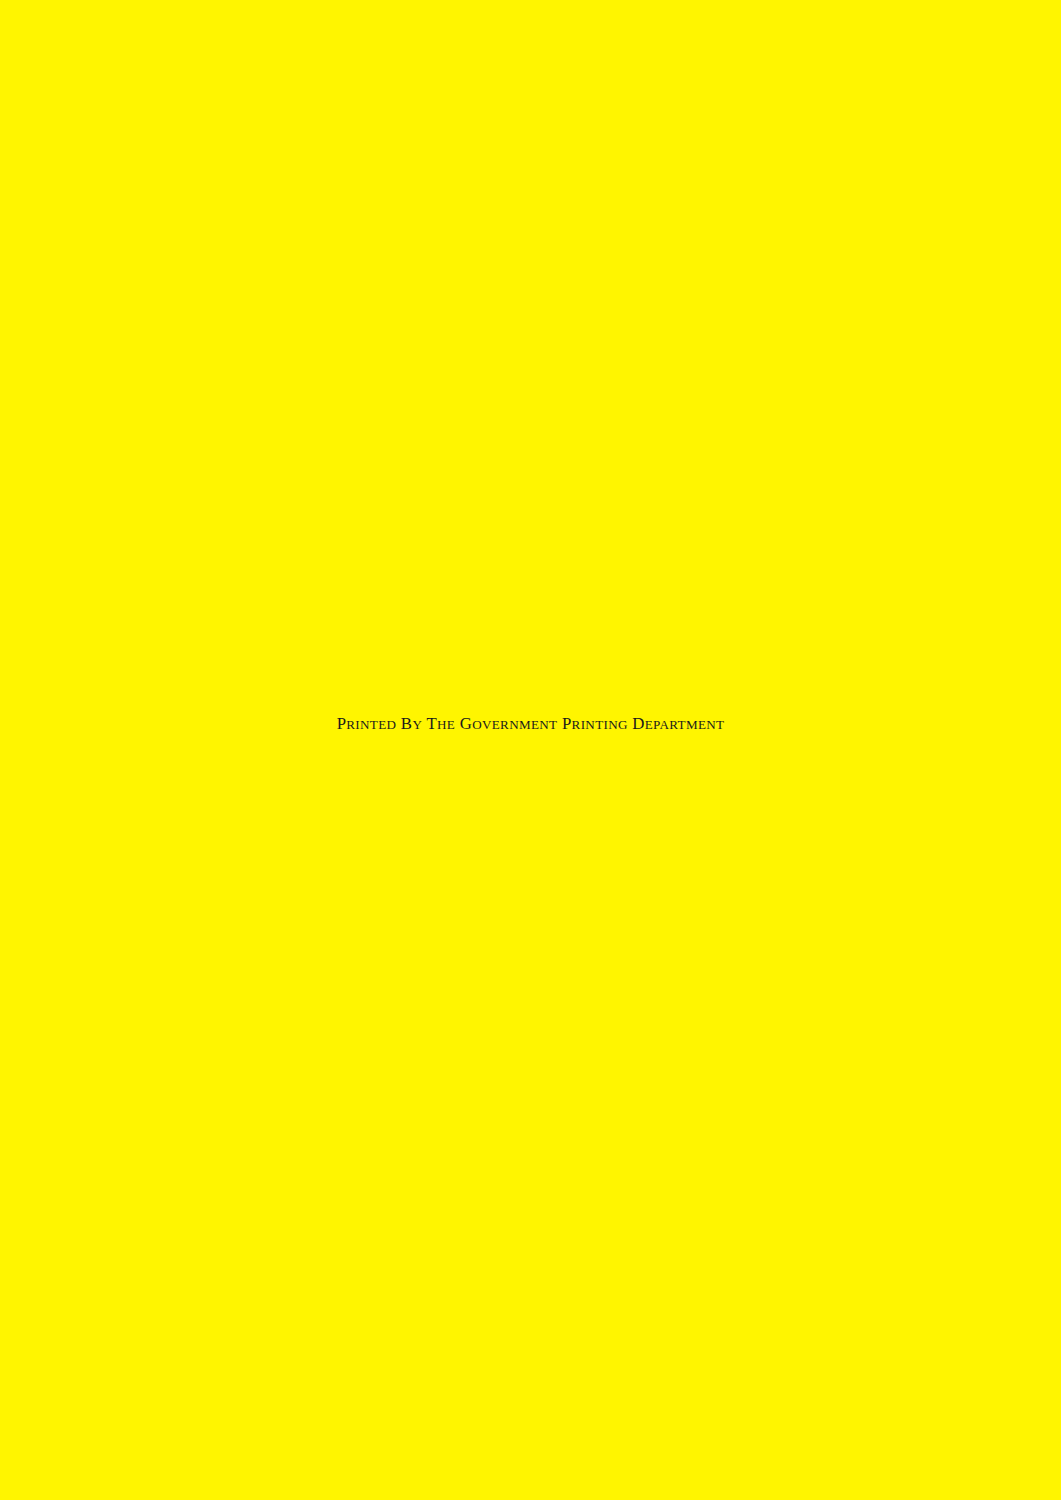PRINTED BY THE GOVERNMENT PRINTING DEPARTMENT